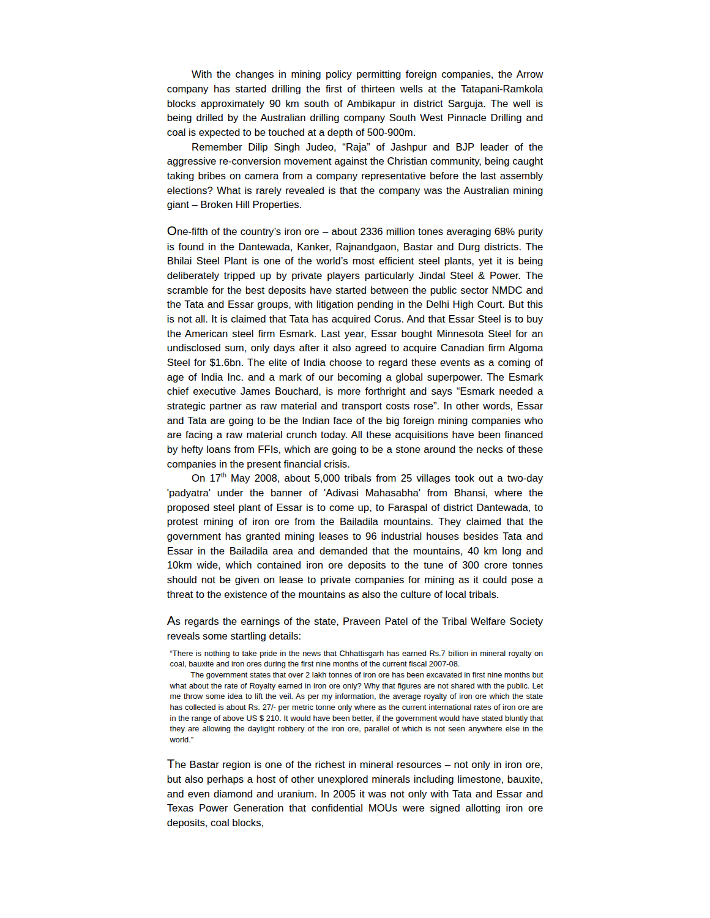With the changes in mining policy permitting foreign companies, the Arrow company has started drilling the first of thirteen wells at the Tatapani-Ramkola blocks approximately 90 km south of Ambikapur in district Sarguja. The well is being drilled by the Australian drilling company South West Pinnacle Drilling and coal is expected to be touched at a depth of 500-900m.
Remember Dilip Singh Judeo, “Raja” of Jashpur and BJP leader of the aggressive re-conversion movement against the Christian community, being caught taking bribes on camera from a company representative before the last assembly elections? What is rarely revealed is that the company was the Australian mining giant – Broken Hill Properties.
One-fifth of the country’s iron ore – about 2336 million tones averaging 68% purity is found in the Dantewada, Kanker, Rajnandgaon, Bastar and Durg districts. The Bhilai Steel Plant is one of the world’s most efficient steel plants, yet it is being deliberately tripped up by private players particularly Jindal Steel & Power. The scramble for the best deposits have started between the public sector NMDC and the Tata and Essar groups, with litigation pending in the Delhi High Court. But this is not all. It is claimed that Tata has acquired Corus. And that Essar Steel is to buy the American steel firm Esmark. Last year, Essar bought Minnesota Steel for an undisclosed sum, only days after it also agreed to acquire Canadian firm Algoma Steel for $1.6bn. The elite of India choose to regard these events as a coming of age of India Inc. and a mark of our becoming a global superpower. The Esmark chief executive James Bouchard, is more forthright and says “Esmark needed a strategic partner as raw material and transport costs rose”. In other words, Essar and Tata are going to be the Indian face of the big foreign mining companies who are facing a raw material crunch today. All these acquisitions have been financed by hefty loans from FFIs, which are going to be a stone around the necks of these companies in the present financial crisis.
On 17th May 2008, about 5,000 tribals from 25 villages took out a two-day 'padyatra' under the banner of 'Adivasi Mahasabha' from Bhansi, where the proposed steel plant of Essar is to come up, to Faraspal of district Dantewada, to protest mining of iron ore from the Bailadila mountains. They claimed that the government has granted mining leases to 96 industrial houses besides Tata and Essar in the Bailadila area and demanded that the mountains, 40 km long and 10km wide, which contained iron ore deposits to the tune of 300 crore tonnes should not be given on lease to private companies for mining as it could pose a threat to the existence of the mountains as also the culture of local tribals.
As regards the earnings of the state, Praveen Patel of the Tribal Welfare Society reveals some startling details:
“There is nothing to take pride in the news that Chhattisgarh has earned Rs.7 billion in mineral royalty on coal, bauxite and iron ores during the first nine months of the current fiscal 2007-08.
The government states that over 2 lakh tonnes of iron ore has been excavated in first nine months but what about the rate of Royalty earned in iron ore only? Why that figures are not shared with the public. Let me throw some idea to lift the veil. As per my information, the average royalty of iron ore which the state has collected is about Rs. 27/- per metric tonne only where as the current international rates of iron ore are in the range of above US $ 210. It would have been better, if the government would have stated bluntly that they are allowing the daylight robbery of the iron ore, parallel of which is not seen anywhere else in the world.”
The Bastar region is one of the richest in mineral resources – not only in iron ore, but also perhaps a host of other unexplored minerals including limestone, bauxite, and even diamond and uranium. In 2005 it was not only with Tata and Essar and Texas Power Generation that confidential MOUs were signed allotting iron ore deposits, coal blocks,